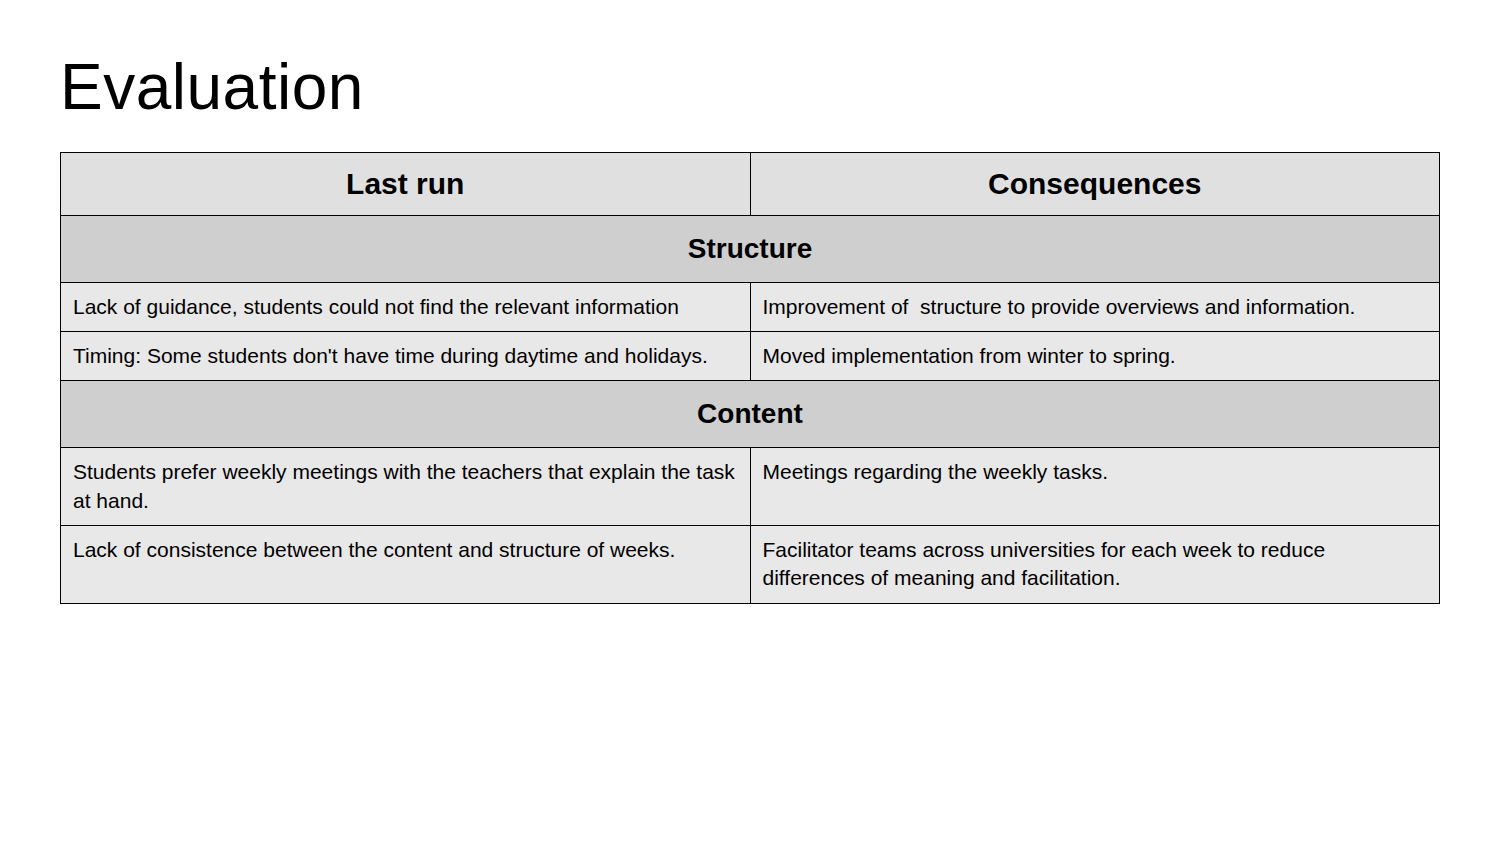Evaluation
| Last run | Consequences |
| --- | --- |
| Structure |
| Lack of guidance, students could not find the relevant information | Improvement of structure to provide overviews and information. |
| Timing: Some students don't have time during daytime and holidays. | Moved implementation from winter to spring. |
| Content |
| Students prefer weekly meetings with the teachers that explain the task at hand. | Meetings regarding the weekly tasks. |
| Lack of consistence between the content and structure of weeks. | Facilitator teams across universities for each week to reduce differences of meaning and facilitation. |